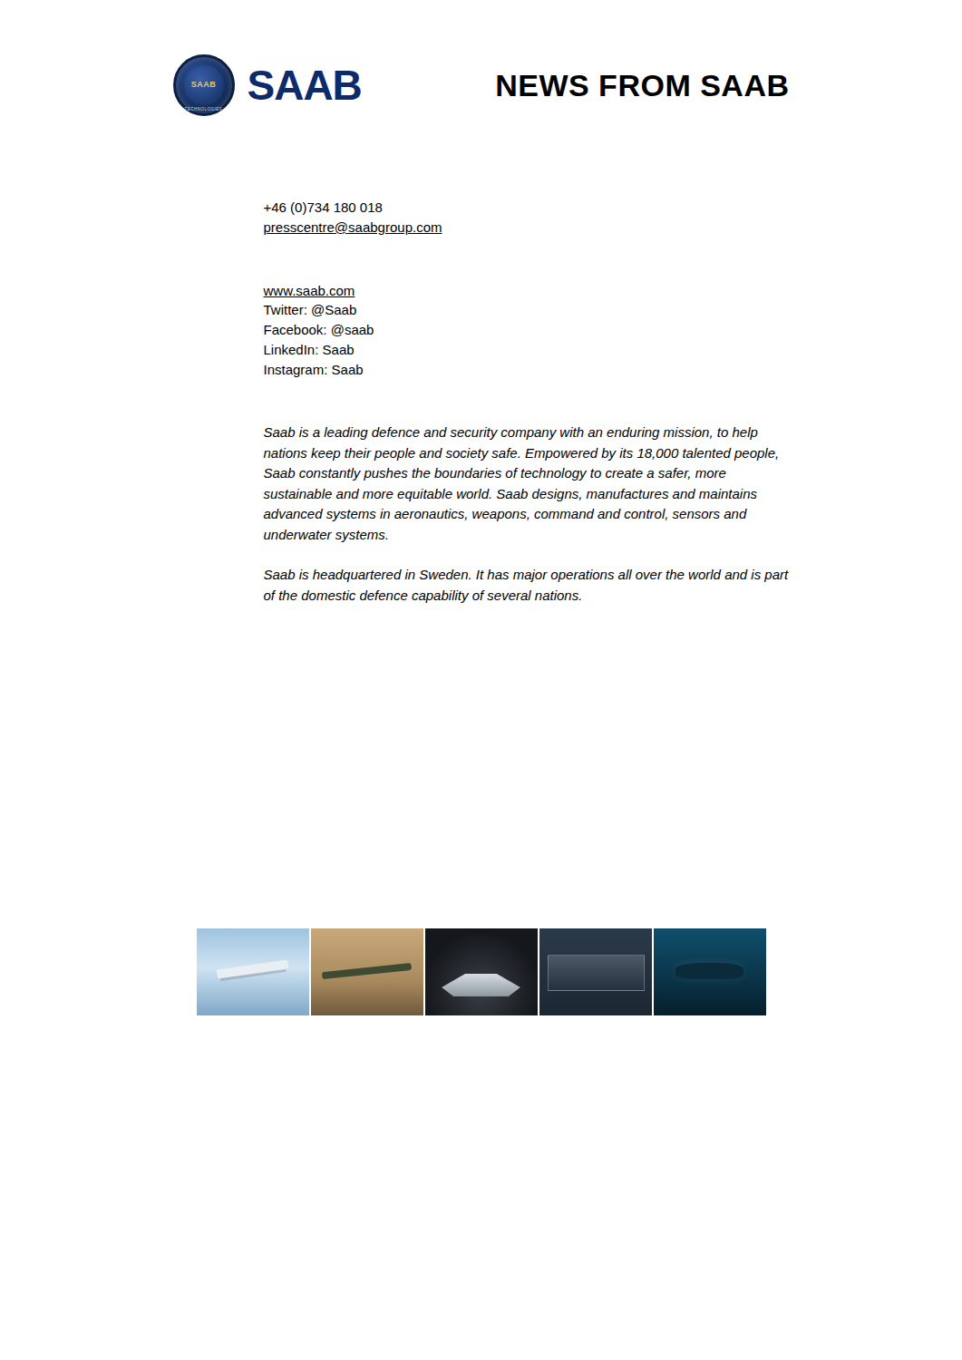SAAB
TECHNOLOGIES
SAAB
NEWS FROM SAAB
+46 (0)734 180 018
presscentre@saabgroup.com
www.saab.com
Twitter: @Saab
Facebook: @saab
LinkedIn: Saab
Instagram: Saab
Saab is a leading defence and security company with an enduring mission, to help nations keep their people and society safe. Empowered by its 18,000 talented people, Saab constantly pushes the boundaries of technology to create a safer, more sustainable and more equitable world. Saab designs, manufactures and maintains advanced systems in aeronautics, weapons, command and control, sensors and underwater systems.
Saab is headquartered in Sweden. It has major operations all over the world and is part of the domestic defence capability of several nations.